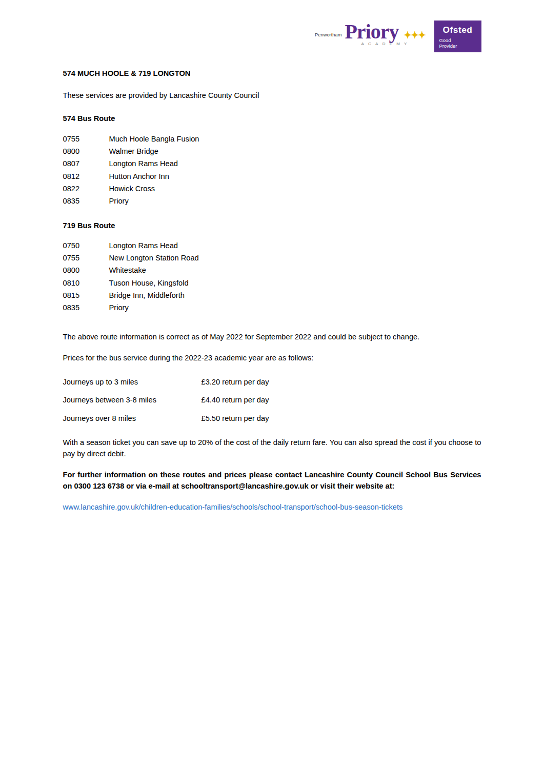Penwortham
Priory ✦✦✦
A C A D E M Y
Ofsted
Good
Provider
574 MUCH HOOLE & 719 LONGTON
These services are provided by Lancashire County Council
574 Bus Route
| 0755 | Much Hoole Bangla Fusion |
| 0800 | Walmer Bridge |
| 0807 | Longton Rams Head |
| 0812 | Hutton Anchor Inn |
| 0822 | Howick Cross |
| 0835 | Priory |
719 Bus Route
| 0750 | Longton Rams Head |
| 0755 | New Longton Station Road |
| 0800 | Whitestake |
| 0810 | Tuson House, Kingsfold |
| 0815 | Bridge Inn, Middleforth |
| 0835 | Priory |
The above route information is correct as of May 2022 for September 2022 and could be subject to change.
Prices for the bus service during the 2022-23 academic year are as follows:
| Journeys up to 3 miles | £3.20 return per day |
| Journeys between 3-8 miles | £4.40 return per day |
| Journeys over 8 miles | £5.50 return per day |
With a season ticket you can save up to 20% of the cost of the daily return fare. You can also spread the cost if you choose to pay by direct debit.
For further information on these routes and prices please contact Lancashire County Council School Bus Services on 0300 123 6738 or via e-mail at schooltransport@lancashire.gov.uk or visit their website at:
www.lancashire.gov.uk/children-education-families/schools/school-transport/school-bus-season-tickets